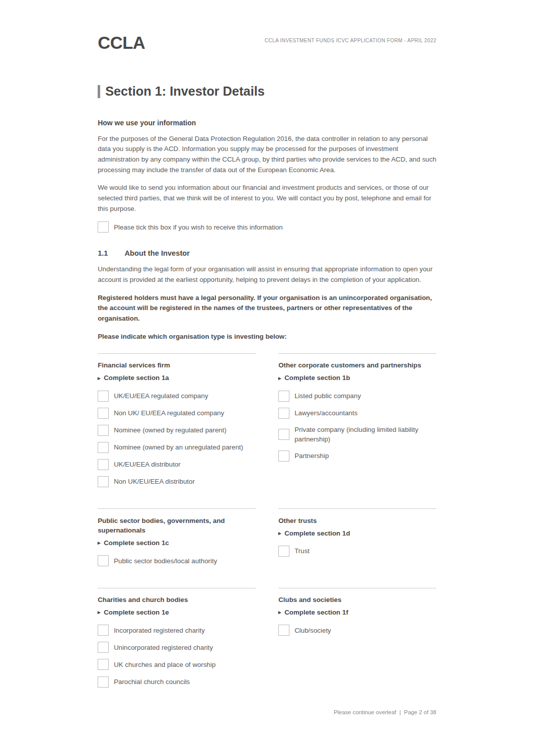CCLA
CCLA Investment Funds ICVC Application Form - April 2022
Section 1: Investor Details
How we use your information
For the purposes of the General Data Protection Regulation 2016, the data controller in relation to any personal data you supply is the ACD. Information you supply may be processed for the purposes of investment administration by any company within the CCLA group, by third parties who provide services to the ACD, and such processing may include the transfer of data out of the European Economic Area.
We would like to send you information about our financial and investment products and services, or those of our selected third parties, that we think will be of interest to you. We will contact you by post, telephone and email for this purpose.
Please tick this box if you wish to receive this information
1.1 About the Investor
Understanding the legal form of your organisation will assist in ensuring that appropriate information to open your account is provided at the earliest opportunity, helping to prevent delays in the completion of your application.
Registered holders must have a legal personality. If your organisation is an unincorporated organisation, the account will be registered in the names of the trustees, partners or other representatives of the organisation.
Please indicate which organisation type is investing below:
Financial services firm
▸ Complete section 1a
UK/EU/EEA regulated company
Non UK/ EU/EEA regulated company
Nominee (owned by regulated parent)
Nominee (owned by an unregulated parent)
UK/EU/EEA distributor
Non UK/EU/EEA distributor
Other corporate customers and partnerships
▸ Complete section 1b
Listed public company
Lawyers/accountants
Private company (including limited liability partnership)
Partnership
Public sector bodies, governments, and supernationals
▸ Complete section 1c
Public sector bodies/local authority
Other trusts
▸ Complete section 1d
Trust
Charities and church bodies
▸ Complete section 1e
Incorporated registered charity
Unincorporated registered charity
UK churches and place of worship
Parochial church councils
Clubs and societies
▸ Complete section 1f
Club/society
Please continue overleaf | Page 2 of 38